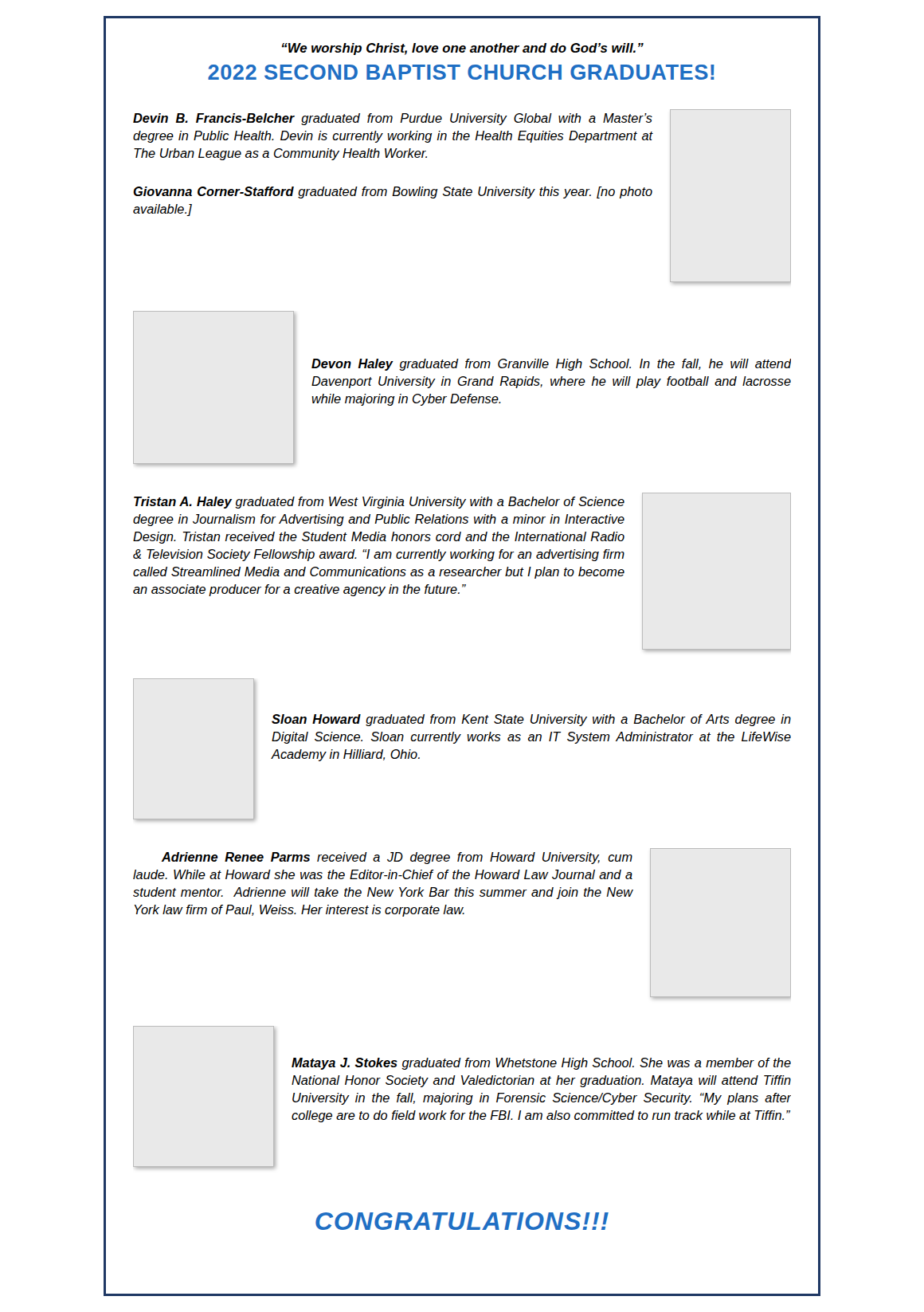“We worship Christ, love one another and do God’s will.”
2022 SECOND BAPTIST CHURCH GRADUATES!
Devin B. Francis-Belcher graduated from Purdue University Global with a Master’s degree in Public Health. Devin is currently working in the Health Equities Department at The Urban League as a Community Health Worker.
Giovanna Corner-Stafford graduated from Bowling State University this year. [no photo available.]
Devon Haley graduated from Granville High School. In the fall, he will attend Davenport University in Grand Rapids, where he will play football and lacrosse while majoring in Cyber Defense.
Tristan A. Haley graduated from West Virginia University with a Bachelor of Science degree in Journalism for Advertising and Public Relations with a minor in Interactive Design. Tristan received the Student Media honors cord and the International Radio & Television Society Fellowship award. “I am currently working for an advertising firm called Streamlined Media and Communications as a researcher but I plan to become an associate producer for a creative agency in the future.”
Sloan Howard graduated from Kent State University with a Bachelor of Arts degree in Digital Science. Sloan currently works as an IT System Administrator at the LifeWise Academy in Hilliard, Ohio.
Adrienne Renee Parms received a JD degree from Howard University, cum laude. While at Howard she was the Editor-in-Chief of the Howard Law Journal and a student mentor. Adrienne will take the New York Bar this summer and join the New York law firm of Paul, Weiss. Her interest is corporate law.
Mataya J. Stokes graduated from Whetstone High School. She was a member of the National Honor Society and Valedictorian at her graduation. Mataya will attend Tiffin University in the fall, majoring in Forensic Science/Cyber Security. “My plans after college are to do field work for the FBI. I am also committed to run track while at Tiffin.”
CONGRATULATIONS!!!